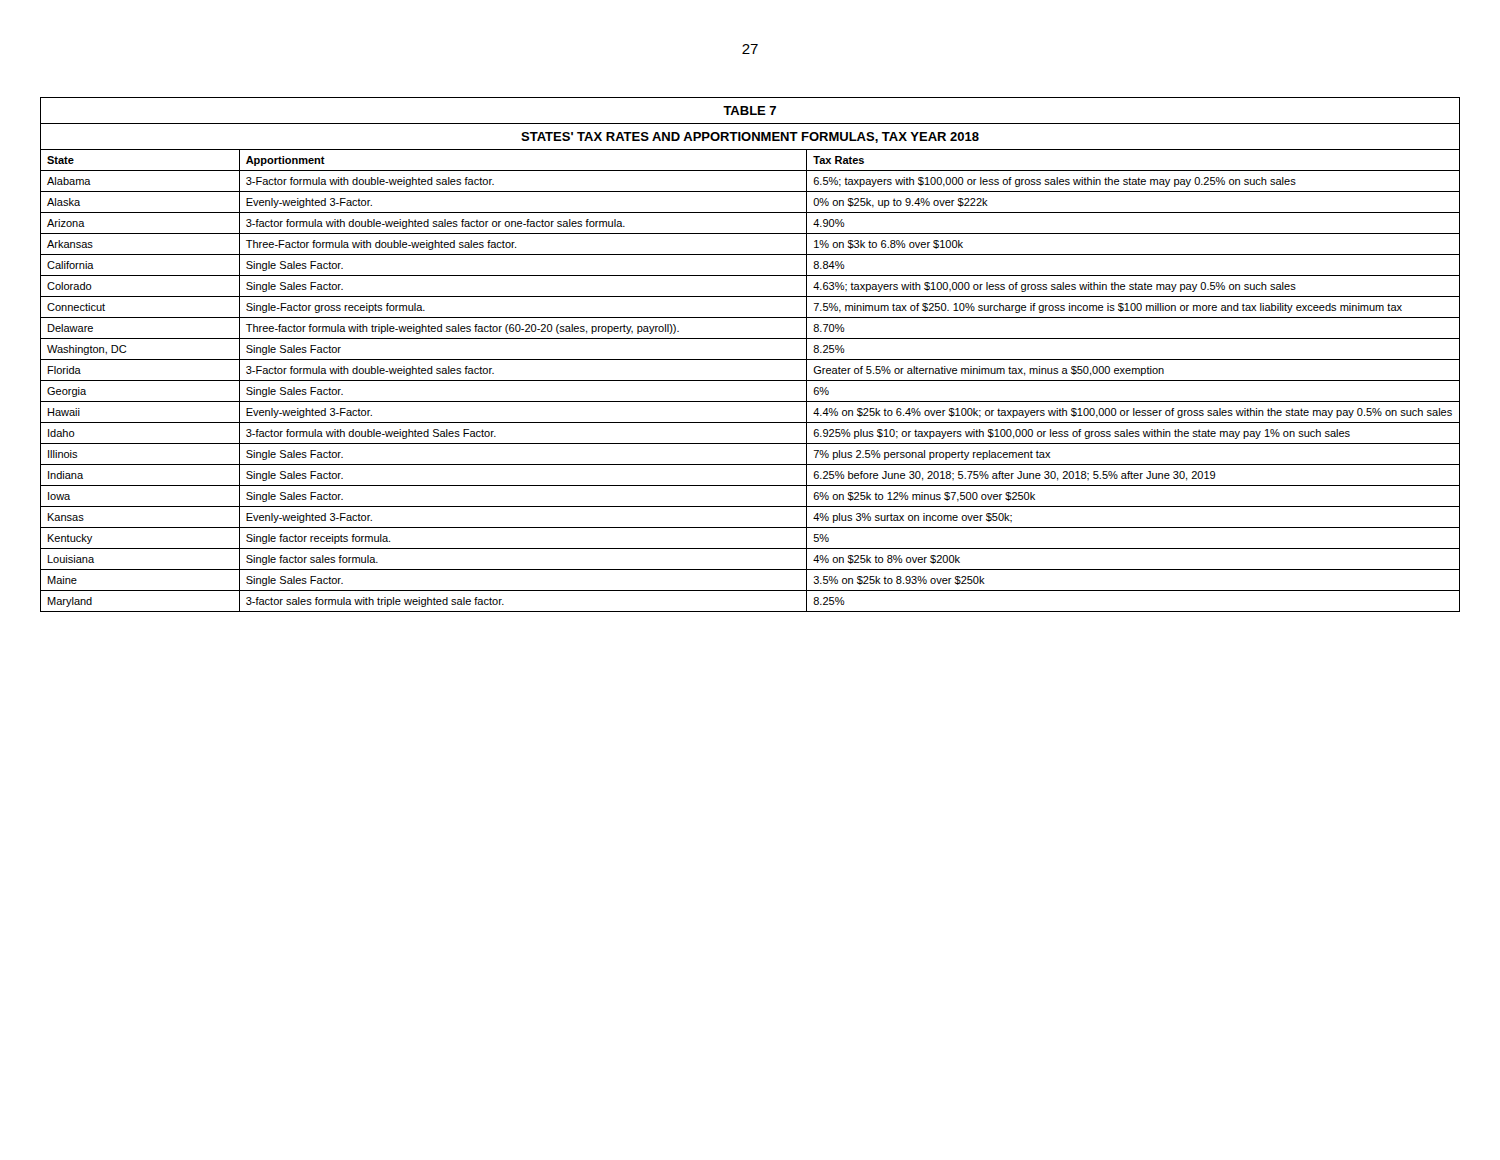27
| TABLE 7 |
| STATES' TAX RATES AND APPORTIONMENT FORMULAS, TAX YEAR 2018 |
| State | Apportionment | Tax Rates |
| Alabama | 3-Factor formula with double-weighted sales factor. | 6.5%; taxpayers with $100,000 or less of gross sales within the state may pay 0.25% on such sales |
| Alaska | Evenly-weighted 3-Factor. | 0% on $25k, up to 9.4% over $222k |
| Arizona | 3-factor formula with double-weighted sales factor or one-factor sales formula. | 4.90% |
| Arkansas | Three-Factor formula with double-weighted sales factor. | 1% on $3k to 6.8% over $100k |
| California | Single Sales Factor. | 8.84% |
| Colorado | Single Sales Factor. | 4.63%; taxpayers with $100,000 or less of gross sales within the state may pay 0.5% on such sales |
| Connecticut | Single-Factor gross receipts formula. | 7.5%, minimum tax of $250. 10% surcharge if gross income is $100 million or more and tax liability exceeds minimum tax |
| Delaware | Three-factor formula with triple-weighted sales factor (60-20-20 (sales, property, payroll)). | 8.70% |
| Washington, DC | Single Sales Factor | 8.25% |
| Florida | 3-Factor formula with double-weighted sales factor. | Greater of 5.5% or alternative minimum tax, minus a $50,000 exemption |
| Georgia | Single Sales Factor. | 6% |
| Hawaii | Evenly-weighted 3-Factor. | 4.4% on $25k to 6.4% over $100k; or taxpayers with $100,000 or lesser of gross sales within the state may pay 0.5% on such sales |
| Idaho | 3-factor formula with double-weighted Sales Factor. | 6.925% plus $10; or taxpayers with $100,000 or less of gross sales within the state may pay 1% on such sales |
| Illinois | Single Sales Factor. | 7% plus 2.5% personal property replacement tax |
| Indiana | Single Sales Factor. | 6.25% before June 30, 2018; 5.75% after June 30, 2018; 5.5% after June 30, 2019 |
| Iowa | Single Sales Factor. | 6% on $25k to 12% minus $7,500 over $250k |
| Kansas | Evenly-weighted 3-Factor. | 4% plus 3% surtax on income over $50k; |
| Kentucky | Single factor receipts formula. | 5% |
| Louisiana | Single factor sales formula. | 4% on $25k to 8% over $200k |
| Maine | Single Sales Factor. | 3.5% on $25k to 8.93% over $250k |
| Maryland | 3-factor sales formula with triple weighted sale factor. | 8.25% |